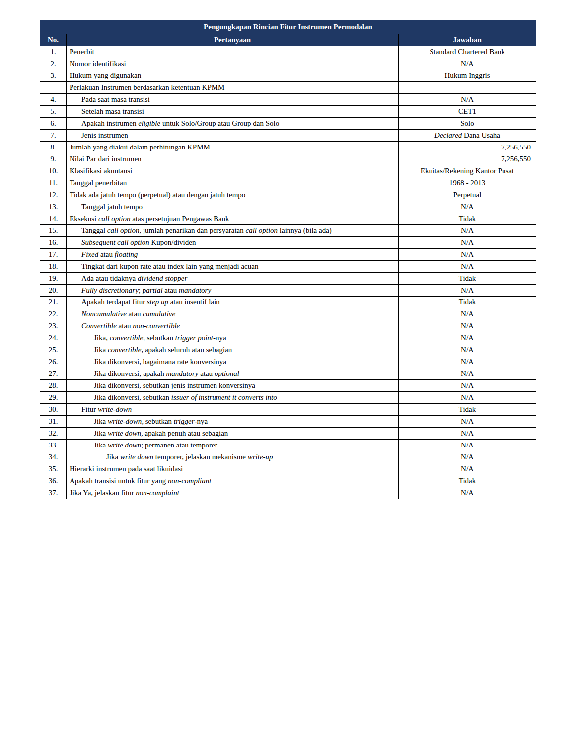| Pengungkapan Rincian Fitur Instrumen Permodalan |
| --- |
| No. | Pertanyaan | Jawaban |
| 1. | Penerbit | Standard Chartered Bank |
| 2. | Nomor identifikasi | N/A |
| 3. | Hukum yang digunakan | Hukum Inggris |
| | Perlakuan Instrumen berdasarkan ketentuan KPMM | |
| 4. | Pada saat masa transisi | N/A |
| 5. | Setelah masa transisi | CET1 |
| 6. | Apakah instrumen eligible untuk Solo/Group atau Group dan Solo | Solo |
| 7. | Jenis instrumen | Declared Dana Usaha |
| 8. | Jumlah yang diakui dalam perhitungan KPMM | 7,256,550 |
| 9. | Nilai Par dari instrumen | 7,256,550 |
| 10. | Klasifikasi akuntansi | Ekuitas/Rekening Kantor Pusat |
| 11. | Tanggal penerbitan | 1968 - 2013 |
| 12. | Tidak ada jatuh tempo (perpetual) atau dengan jatuh tempo | Perpetual |
| 13. | Tanggal jatuh tempo | N/A |
| 14. | Eksekusi call option atas persetujuan Pengawas Bank | Tidak |
| 15. | Tanggal call option , jumlah penarikan dan persyaratan call option lainnya (bila ada) | N/A |
| 16. | Subsequent call option Kupon/dividen | N/A |
| 17. | Fixed atau floating | N/A |
| 18. | Tingkat dari kupon rate atau index lain yang menjadi acuan | N/A |
| 19. | Ada atau tidaknya dividend stopper | Tidak |
| 20. | Fully discretionary ; partial atau mandatory | N/A |
| 21. | Apakah terdapat fitur step up atau insentif lain | Tidak |
| 22. | Noncumulative atau cumulative | N/A |
| 23. | Convertible atau non-convertible | N/A |
| 24. | Jika, convertible, sebutkan trigger point -nya | N/A |
| 25. | Jika convertible , apakah seluruh atau sebagian | N/A |
| 26. | Jika dikonversi, bagaimana rate konversinya | N/A |
| 27. | Jika dikonversi; apakah mandatory atau optional | N/A |
| 28. | Jika dikonversi, sebutkan jenis instrumen konversinya | N/A |
| 29. | Jika dikonversi, sebutkan issuer of instrument it converts into | N/A |
| 30. | Fitur write-down | Tidak |
| 31. | Jika write-down , sebutkan trigger -nya | N/A |
| 32. | Jika write down , apakah penuh atau sebagian | N/A |
| 33. | Jika write down ; permanen atau temporer | N/A |
| 34. | Jika write down temporer, jelaskan mekanisme write-up | N/A |
| 35. | Hierarki instrumen pada saat likuidasi | N/A |
| 36. | Apakah transisi untuk fitur yang non-compliant | Tidak |
| 37. | Jika Ya, jelaskan fitur non-complaint | N/A |